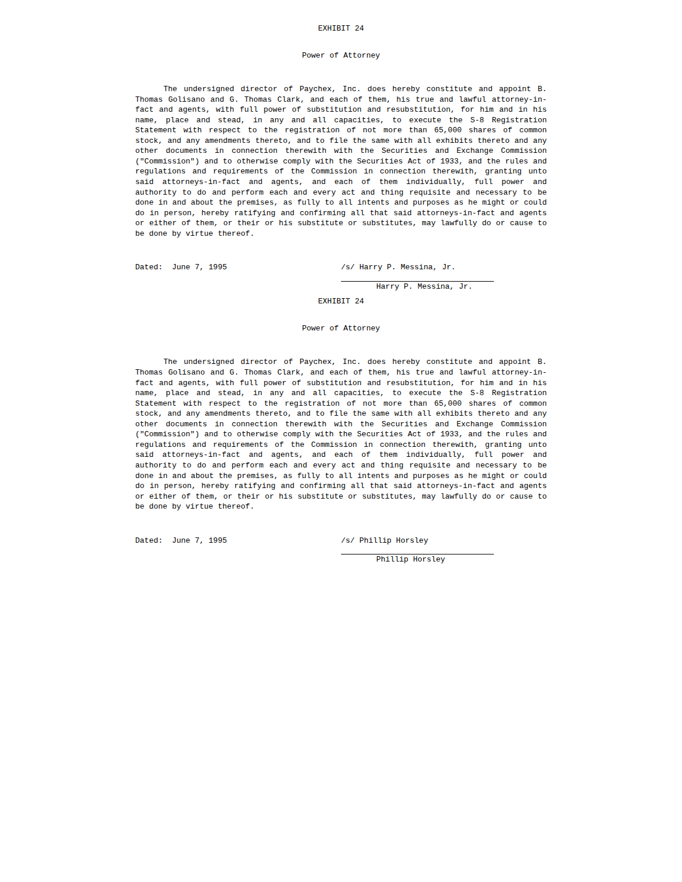EXHIBIT 24
Power of Attorney
The undersigned director of Paychex, Inc. does hereby constitute and appoint B. Thomas Golisano and G. Thomas Clark, and each of them, his true and lawful attorney-in-fact and agents, with full power of substitution and resubstitution, for him and in his name, place and stead, in any and all capacities, to execute the S-8 Registration Statement with respect to the registration of not more than 65,000 shares of common stock, and any amendments thereto, and to file the same with all exhibits thereto and any other documents in connection therewith with the Securities and Exchange Commission ("Commission") and to otherwise comply with the Securities Act of 1933, and the rules and regulations and requirements of the Commission in connection therewith, granting unto said attorneys-in-fact and agents, and each of them individually, full power and authority to do and perform each and every act and thing requisite and necessary to be done in and about the premises, as fully to all intents and purposes as he might or could do in person, hereby ratifying and confirming all that said attorneys-in-fact and agents or either of them, or their or his substitute or substitutes, may lawfully do or cause to be done by virtue thereof.
| Dated: June 7, 1995 | /s/ Harry P. Messina, Jr. Harry P. Messina, Jr. |
EXHIBIT 24
Power of Attorney
The undersigned director of Paychex, Inc. does hereby constitute and appoint B. Thomas Golisano and G. Thomas Clark, and each of them, his true and lawful attorney-in-fact and agents, with full power of substitution and resubstitution, for him and in his name, place and stead, in any and all capacities, to execute the S-8 Registration Statement with respect to the registration of not more than 65,000 shares of common stock, and any amendments thereto, and to file the same with all exhibits thereto and any other documents in connection therewith with the Securities and Exchange Commission ("Commission") and to otherwise comply with the Securities Act of 1933, and the rules and regulations and requirements of the Commission in connection therewith, granting unto said attorneys-in-fact and agents, and each of them individually, full power and authority to do and perform each and every act and thing requisite and necessary to be done in and about the premises, as fully to all intents and purposes as he might or could do in person, hereby ratifying and confirming all that said attorneys-in-fact and agents or either of them, or their or his substitute or substitutes, may lawfully do or cause to be done by virtue thereof.
| Dated: June 7, 1995 | /s/ Phillip Horsley Phillip Horsley |